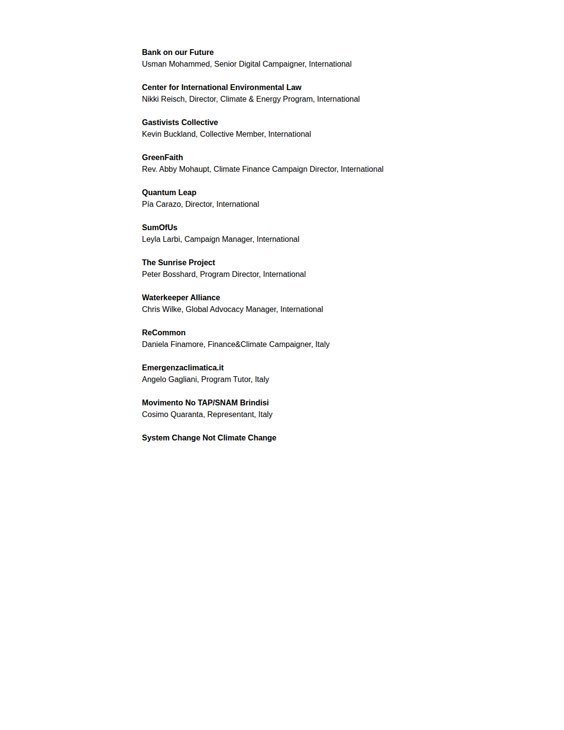Bank on our Future
Usman Mohammed, Senior Digital Campaigner, International
Center for International Environmental Law
Nikki Reisch, Director, Climate & Energy Program, International
Gastivists Collective
Kevin Buckland, Collective Member, International
GreenFaith
Rev. Abby Mohaupt, Climate Finance Campaign Director, International
Quantum Leap
Pía Carazo, Director, International
SumOfUs
Leyla Larbi, Campaign Manager, International
The Sunrise Project
Peter Bosshard, Program Director, International
Waterkeeper Alliance
Chris Wilke, Global Advocacy Manager, International
ReCommon
Daniela Finamore, Finance&Climate Campaigner, Italy
Emergenzaclimatica.it
Angelo Gagliani, Program Tutor, Italy
Movimento No TAP/SNAM Brindisi
Cosimo Quaranta, Representant, Italy
System Change Not Climate Change